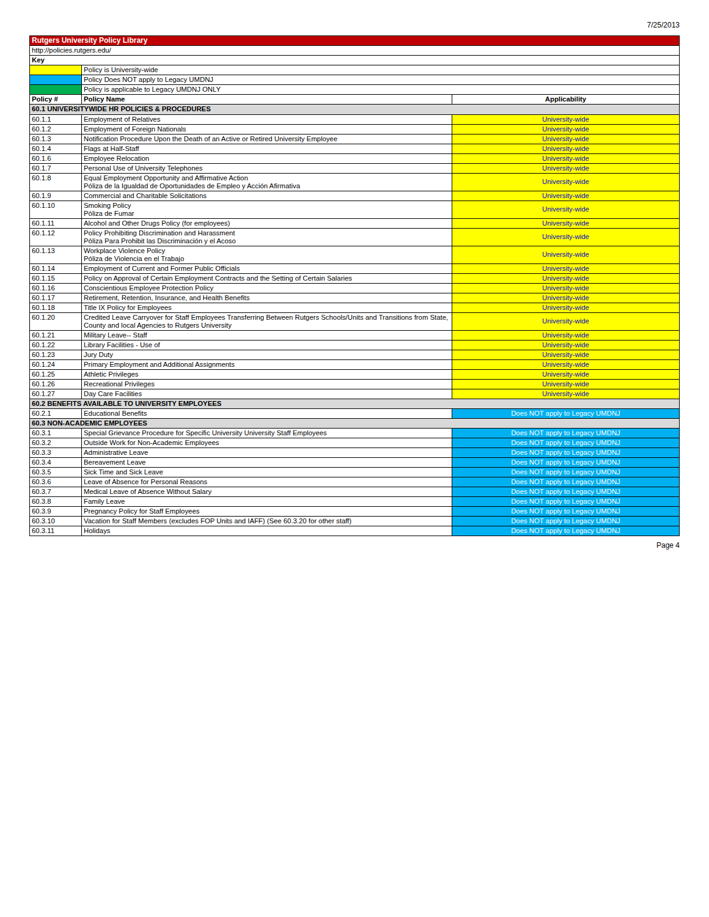7/25/2013
| Rutgers University Policy Library |
| http://policies.rutgers.edu/ |
| Key |
| | Policy is University-wide |
| | Policy Does NOT apply to Legacy UMDNJ |
| | Policy is applicable to Legacy UMDNJ ONLY |
| Policy # | Policy Name | Applicability |
| 60.1 UNIVERSITYWIDE HR POLICIES & PROCEDURES |
| 60.1.1 | Employment of Relatives | University-wide |
| 60.1.2 | Employment of Foreign Nationals | University-wide |
| 60.1.3 | Notification Procedure Upon the Death of an Active or Retired University Employee | University-wide |
| 60.1.4 | Flags at Half-Staff | University-wide |
| 60.1.6 | Employee Relocation | University-wide |
| 60.1.7 | Personal Use of University Telephones | University-wide |
| 60.1.8 | Equal Employment Opportunity and Affirmative Action Póliza de la Igualdad de Oportunidades de Empleo y Acción Afirmativa | University-wide |
| 60.1.9 | Commercial and Charitable Solicitations | University-wide |
| 60.1.10 | Smoking Policy Póliza de Fumar | University-wide |
| 60.1.11 | Alcohol and Other Drugs Policy (for employees) | University-wide |
| 60.1.12 | Policy Prohibiting Discrimination and Harassment Póliza Para Prohibit las Discriminación y el Acoso | University-wide |
| 60.1.13 | Workplace Violence Policy Póliza de Violencia en el Trabajo | University-wide |
| 60.1.14 | Employment of Current and Former Public Officials | University-wide |
| 60.1.15 | Policy on Approval of Certain Employment Contracts and the Setting of Certain Salaries | University-wide |
| 60.1.16 | Conscientious Employee Protection Policy | University-wide |
| 60.1.17 | Retirement, Retention, Insurance, and Health Benefits | University-wide |
| 60.1.18 | Title IX Policy for Employees | University-wide |
| 60.1.20 | Credited Leave Carryover for Staff Employees Transferring Between Rutgers Schools/Units and Transitions from State, County and local Agencies to Rutgers University | University-wide |
| 60.1.21 | Military Leave-- Staff | University-wide |
| 60.1.22 | Library Facilities - Use of | University-wide |
| 60.1.23 | Jury Duty | University-wide |
| 60.1.24 | Primary Employment and Additional Assignments | University-wide |
| 60.1.25 | Athletic Privileges | University-wide |
| 60.1.26 | Recreational Privileges | University-wide |
| 60.1.27 | Day Care Facilities | University-wide |
| 60.2 BENEFITS AVAILABLE TO UNIVERSITY EMPLOYEES |
| 60.2.1 | Educational Benefits | Does NOT apply to Legacy UMDNJ |
| 60.3 NON-ACADEMIC EMPLOYEES |
| 60.3.1 | Special Grievance Procedure for Specific University University Staff Employees | Does NOT apply to Legacy UMDNJ |
| 60.3.2 | Outside Work for Non-Academic Employees | Does NOT apply to Legacy UMDNJ |
| 60.3.3 | Administrative Leave | Does NOT apply to Legacy UMDNJ |
| 60.3.4 | Bereavement Leave | Does NOT apply to Legacy UMDNJ |
| 60.3.5 | Sick Time and Sick Leave | Does NOT apply to Legacy UMDNJ |
| 60.3.6 | Leave of Absence for Personal Reasons | Does NOT apply to Legacy UMDNJ |
| 60.3.7 | Medical Leave of Absence Without Salary | Does NOT apply to Legacy UMDNJ |
| 60.3.8 | Family Leave | Does NOT apply to Legacy UMDNJ |
| 60.3.9 | Pregnancy Policy for Staff Employees | Does NOT apply to Legacy UMDNJ |
| 60.3.10 | Vacation for Staff Members (excludes FOP Units and IAFF) (See 60.3.20 for other staff) | Does NOT apply to Legacy UMDNJ |
| 60.3.11 | Holidays | Does NOT apply to Legacy UMDNJ |
Page 4